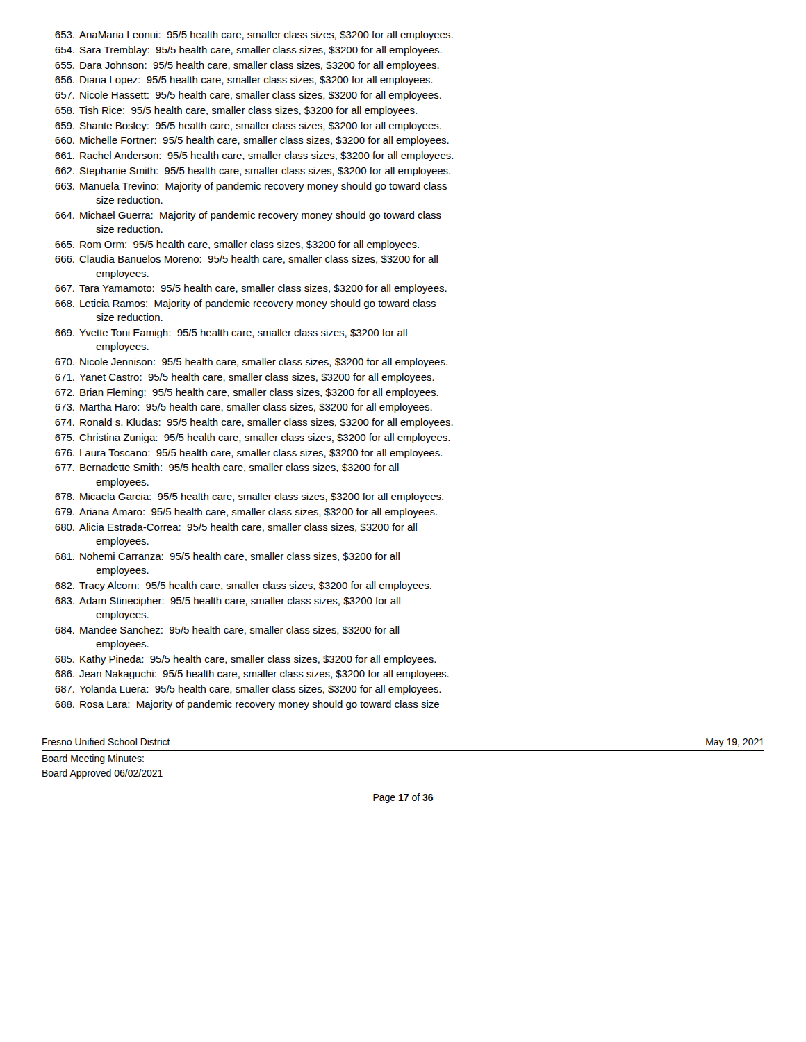653. AnaMaria Leonui: 95/5 health care, smaller class sizes, $3200 for all employees.
654. Sara Tremblay: 95/5 health care, smaller class sizes, $3200 for all employees.
655. Dara Johnson: 95/5 health care, smaller class sizes, $3200 for all employees.
656. Diana Lopez: 95/5 health care, smaller class sizes, $3200 for all employees.
657. Nicole Hassett: 95/5 health care, smaller class sizes, $3200 for all employees.
658. Tish Rice: 95/5 health care, smaller class sizes, $3200 for all employees.
659. Shante Bosley: 95/5 health care, smaller class sizes, $3200 for all employees.
660. Michelle Fortner: 95/5 health care, smaller class sizes, $3200 for all employees.
661. Rachel Anderson: 95/5 health care, smaller class sizes, $3200 for all employees.
662. Stephanie Smith: 95/5 health care, smaller class sizes, $3200 for all employees.
663. Manuela Trevino: Majority of pandemic recovery money should go toward classsize reduction.
664. Michael Guerra: Majority of pandemic recovery money should go toward classsize reduction.
665. Rom Orm: 95/5 health care, smaller class sizes, $3200 for all employees.
666. Claudia Banuelos Moreno: 95/5 health care, smaller class sizes, $3200 for allemployees.
667. Tara Yamamoto: 95/5 health care, smaller class sizes, $3200 for all employees.
668. Leticia Ramos: Majority of pandemic recovery money should go toward classsize reduction.
669. Yvette Toni Eamigh: 95/5 health care, smaller class sizes, $3200 for allemployees.
670. Nicole Jennison: 95/5 health care, smaller class sizes, $3200 for all employees.
671. Yanet Castro: 95/5 health care, smaller class sizes, $3200 for all employees.
672. Brian Fleming: 95/5 health care, smaller class sizes, $3200 for all employees.
673. Martha Haro: 95/5 health care, smaller class sizes, $3200 for all employees.
674. Ronald s. Kludas: 95/5 health care, smaller class sizes, $3200 for all employees.
675. Christina Zuniga: 95/5 health care, smaller class sizes, $3200 for all employees.
676. Laura Toscano: 95/5 health care, smaller class sizes, $3200 for all employees.
677. Bernadette Smith: 95/5 health care, smaller class sizes, $3200 for allemployees.
678. Micaela Garcia: 95/5 health care, smaller class sizes, $3200 for all employees.
679. Ariana Amaro: 95/5 health care, smaller class sizes, $3200 for all employees.
680. Alicia Estrada-Correa: 95/5 health care, smaller class sizes, $3200 for allemployees.
681. Nohemi Carranza: 95/5 health care, smaller class sizes, $3200 for allemployees.
682. Tracy Alcorn: 95/5 health care, smaller class sizes, $3200 for all employees.
683. Adam Stinecipher: 95/5 health care, smaller class sizes, $3200 for allemployees.
684. Mandee Sanchez: 95/5 health care, smaller class sizes, $3200 for allemployees.
685. Kathy Pineda: 95/5 health care, smaller class sizes, $3200 for all employees.
686. Jean Nakaguchi: 95/5 health care, smaller class sizes, $3200 for all employees.
687. Yolanda Luera: 95/5 health care, smaller class sizes, $3200 for all employees.
688. Rosa Lara: Majority of pandemic recovery money should go toward class size
Fresno Unified School District May 19, 2021
Board Meeting Minutes:
Board Approved 06/02/2021
Page 17 of 36